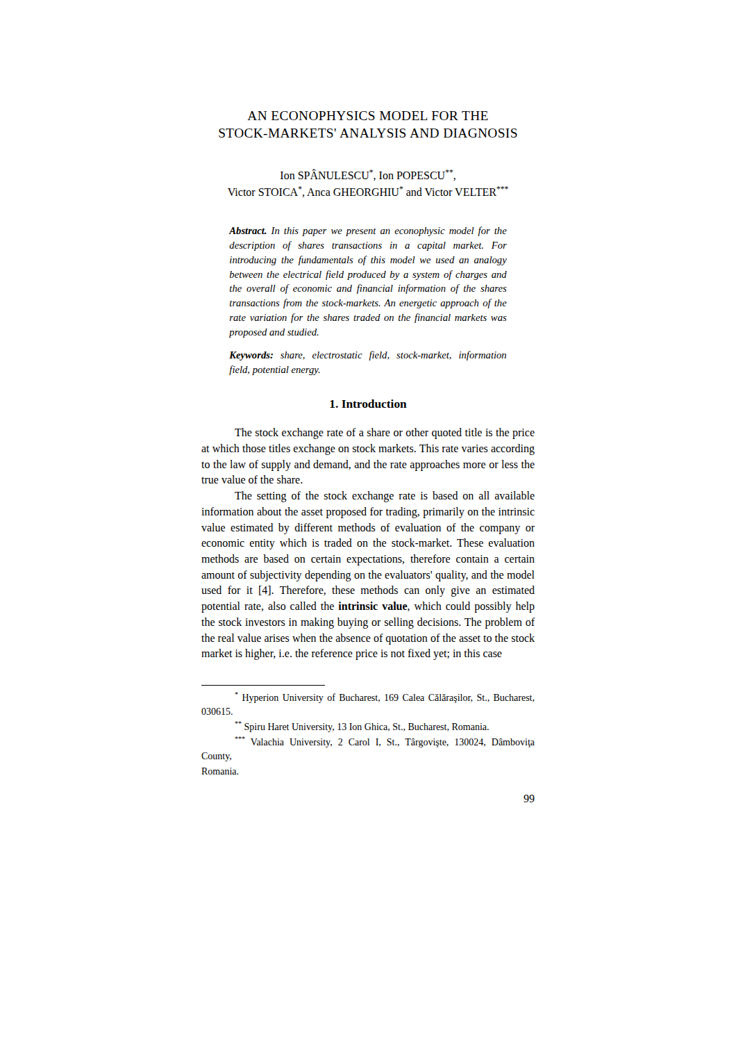An Econophysics Model for the
Stock-Markets' Analysis and Diagnosis
Ion SPÂNULESCU*, Ion POPESCU**,
Victor STOICA*, Anca GHEORGHIU* and Victor VELTER***
Abstract. In this paper we present an econophysic model for the description of shares transactions in a capital market. For introducing the fundamentals of this model we used an analogy between the electrical field produced by a system of charges and the overall of economic and financial information of the shares transactions from the stock-markets. An energetic approach of the rate variation for the shares traded on the financial markets was proposed and studied.
Keywords: share, electrostatic field, stock-market, information field, potential energy.
1. Introduction
The stock exchange rate of a share or other quoted title is the price at which those titles exchange on stock markets. This rate varies according to the law of supply and demand, and the rate approaches more or less the true value of the share.
The setting of the stock exchange rate is based on all available information about the asset proposed for trading, primarily on the intrinsic value estimated by different methods of evaluation of the company or economic entity which is traded on the stock-market. These evaluation methods are based on certain expectations, therefore contain a certain amount of subjectivity depending on the evaluators' quality, and the model used for it [4]. Therefore, these methods can only give an estimated potential rate, also called the intrinsic value, which could possibly help the stock investors in making buying or selling decisions. The problem of the real value arises when the absence of quotation of the asset to the stock market is higher, i.e. the reference price is not fixed yet; in this case
* Hyperion University of Bucharest, 169 Calea Călăraşilor, St., Bucharest, 030615.
** Spiru Haret University, 13 Ion Ghica, St., Bucharest, Romania.
*** Valachia University, 2 Carol I, St., Târgovişte, 130024, Dâmboviţa County,
Romania.
99